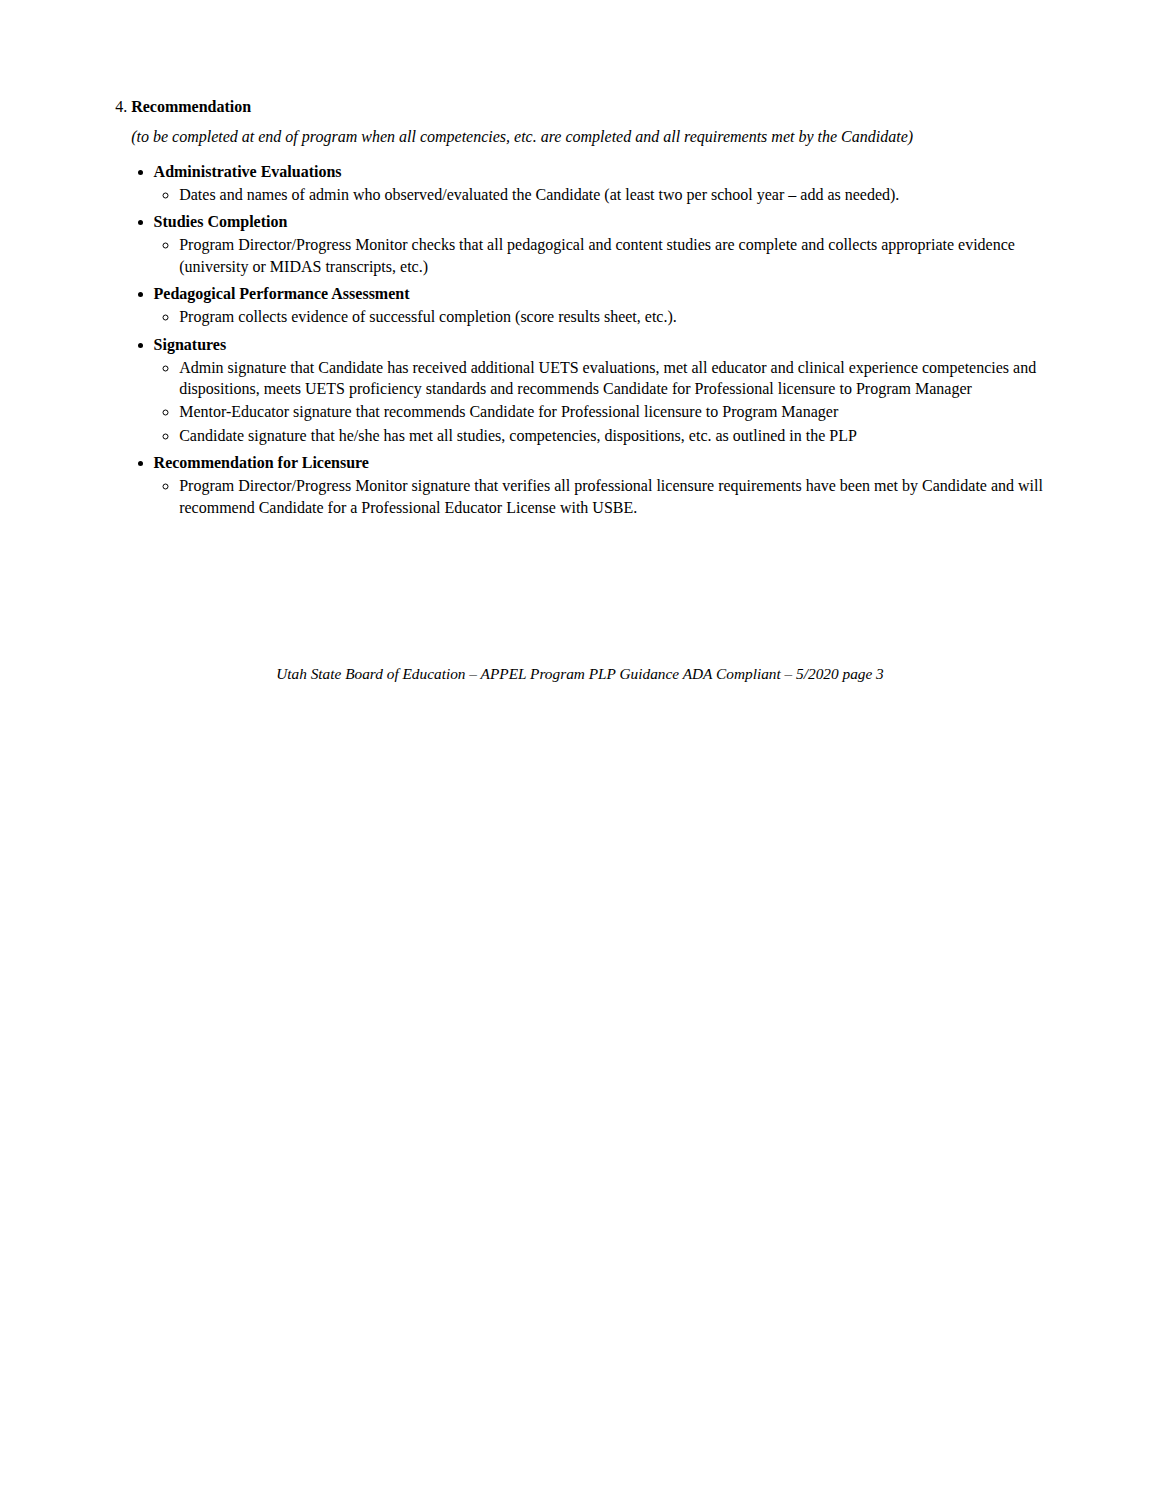Recommendation
(to be completed at end of program when all competencies, etc. are completed and all requirements met by the Candidate)
Administrative Evaluations
Dates and names of admin who observed/evaluated the Candidate (at least two per school year – add as needed).
Studies Completion
Program Director/Progress Monitor checks that all pedagogical and content studies are complete and collects appropriate evidence (university or MIDAS transcripts, etc.)
Pedagogical Performance Assessment
Program collects evidence of successful completion (score results sheet, etc.).
Signatures
Admin signature that Candidate has received additional UETS evaluations, met all educator and clinical experience competencies and dispositions, meets UETS proficiency standards and recommends Candidate for Professional licensure to Program Manager
Mentor-Educator signature that recommends Candidate for Professional licensure to Program Manager
Candidate signature that he/she has met all studies, competencies, dispositions, etc. as outlined in the PLP
Recommendation for Licensure
Program Director/Progress Monitor signature that verifies all professional licensure requirements have been met by Candidate and will recommend Candidate for a Professional Educator License with USBE.
Utah State Board of Education – APPEL Program PLP Guidance ADA Compliant – 5/2020 page 3